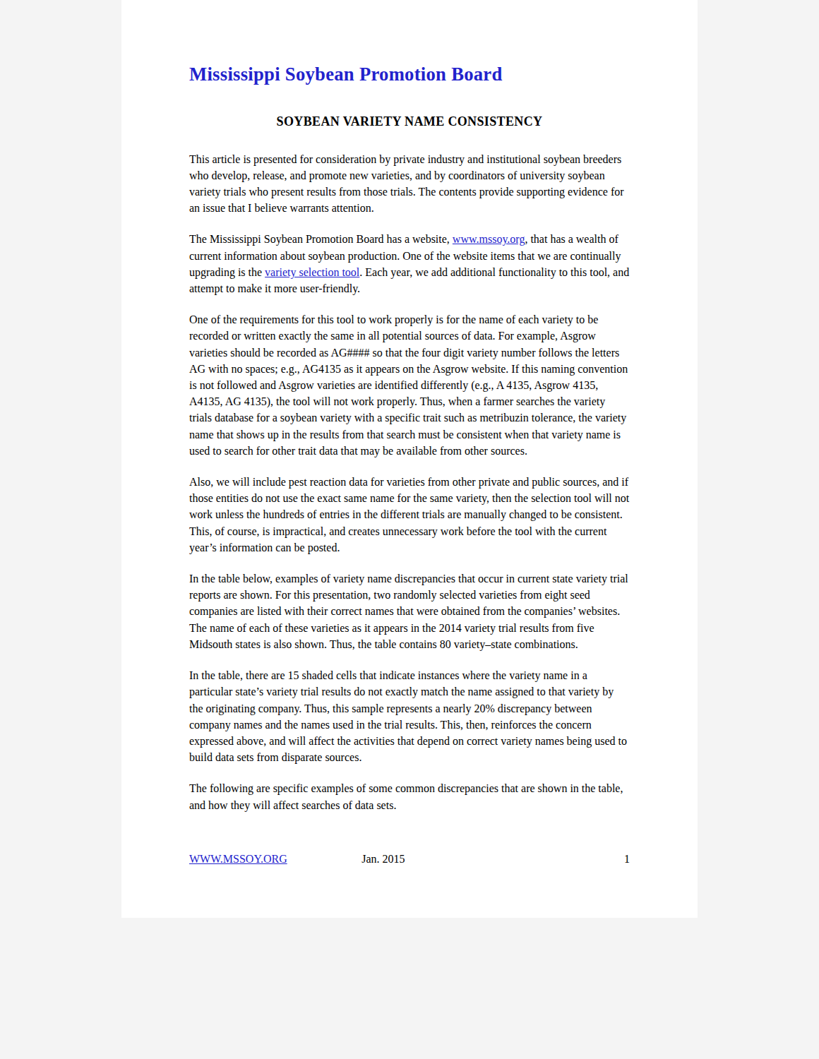Mississippi Soybean Promotion Board
SOYBEAN VARIETY NAME CONSISTENCY
This article is presented for consideration by private industry and institutional soybean breeders who develop, release, and promote new varieties, and by coordinators of university soybean variety trials who present results from those trials. The contents provide supporting evidence for an issue that I believe warrants attention.
The Mississippi Soybean Promotion Board has a website, www.mssoy.org, that has a wealth of current information about soybean production. One of the website items that we are continually upgrading is the variety selection tool. Each year, we add additional functionality to this tool, and attempt to make it more user-friendly.
One of the requirements for this tool to work properly is for the name of each variety to be recorded or written exactly the same in all potential sources of data. For example, Asgrow varieties should be recorded as AG#### so that the four digit variety number follows the letters AG with no spaces; e.g., AG4135 as it appears on the Asgrow website. If this naming convention is not followed and Asgrow varieties are identified differently (e.g., A 4135, Asgrow 4135, A4135, AG 4135), the tool will not work properly. Thus, when a farmer searches the variety trials database for a soybean variety with a specific trait such as metribuzin tolerance, the variety name that shows up in the results from that search must be consistent when that variety name is used to search for other trait data that may be available from other sources.
Also, we will include pest reaction data for varieties from other private and public sources, and if those entities do not use the exact same name for the same variety, then the selection tool will not work unless the hundreds of entries in the different trials are manually changed to be consistent. This, of course, is impractical, and creates unnecessary work before the tool with the current year’s information can be posted.
In the table below, examples of variety name discrepancies that occur in current state variety trial reports are shown. For this presentation, two randomly selected varieties from eight seed companies are listed with their correct names that were obtained from the companies’ websites. The name of each of these varieties as it appears in the 2014 variety trial results from five Midsouth states is also shown. Thus, the table contains 80 variety–state combinations.
In the table, there are 15 shaded cells that indicate instances where the variety name in a particular state’s variety trial results do not exactly match the name assigned to that variety by the originating company. Thus, this sample represents a nearly 20% discrepancy between company names and the names used in the trial results. This, then, reinforces the concern expressed above, and will affect the activities that depend on correct variety names being used to build data sets from disparate sources.
The following are specific examples of some common discrepancies that are shown in the table, and how they will affect searches of data sets.
www.mssoy.org Jan. 2015 1